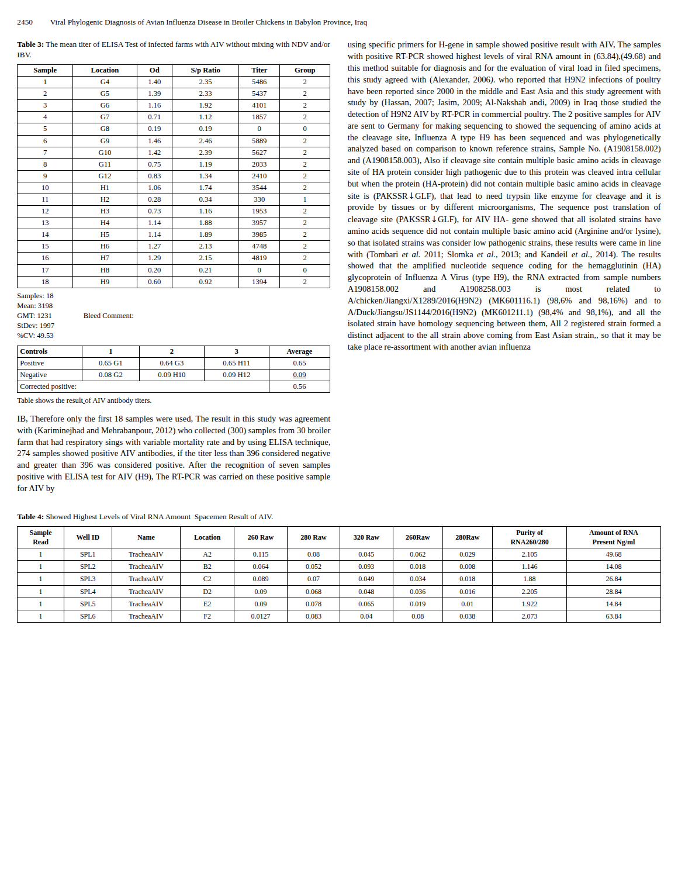2450 Viral Phylogenic Diagnosis of Avian Influenza Disease in Broiler Chickens in Babylon Province, Iraq
Table 3: The mean titer of ELISA Test of infected farms with AIV without mixing with NDV and/or IBV.
| Sample | Location | Od | S/p Ratio | Titer | Group |
| --- | --- | --- | --- | --- | --- |
| 1 | G4 | 1.40 | 2.35 | 5486 | 2 |
| 2 | G5 | 1.39 | 2.33 | 5437 | 2 |
| 3 | G6 | 1.16 | 1.92 | 4101 | 2 |
| 4 | G7 | 0.71 | 1.12 | 1857 | 2 |
| 5 | G8 | 0.19 | 0.19 | 0 | 0 |
| 6 | G9 | 1.46 | 2.46 | 5889 | 2 |
| 7 | G10 | 1.42 | 2.39 | 5627 | 2 |
| 8 | G11 | 0.75 | 1.19 | 2033 | 2 |
| 9 | G12 | 0.83 | 1.34 | 2410 | 2 |
| 10 | H1 | 1.06 | 1.74 | 3544 | 2 |
| 11 | H2 | 0.28 | 0.34 | 330 | 1 |
| 12 | H3 | 0.73 | 1.16 | 1953 | 2 |
| 13 | H4 | 1.14 | 1.88 | 3957 | 2 |
| 14 | H5 | 1.14 | 1.89 | 3985 | 2 |
| 15 | H6 | 1.27 | 2.13 | 4748 | 2 |
| 16 | H7 | 1.29 | 2.15 | 4819 | 2 |
| 17 | H8 | 0.20 | 0.21 | 0 | 0 |
| 18 | H9 | 0.60 | 0.92 | 1394 | 2 |
Samples: 18
Mean: 3198
GMT: 1231 Bleed Comment:
StDev: 1997
%CV: 49.53
| Controls | 1 | 2 | 3 | Average |
| --- | --- | --- | --- | --- |
| Positive | 0.65 G1 | 0.64 G3 | 0.65 H11 | 0.65 |
| Negative | 0.08 G2 | 0.09 H10 | 0.09 H12 | 0.09 |
| Corrected positive: | 0.56 |
Table shows the result of AIV antibody titers.
IB, Therefore only the first 18 samples were used, The result in this study was agreement with (Kariminejhad and Mehrabanpour, 2012) who collected (300) samples from 30 broiler farm that had respiratory sings with variable mortality rate and by using ELISA technique, 274 samples showed positive AIV antibodies, if the titer less than 396 considered negative and greater than 396 was considered positive. After the recognition of seven samples positive with ELISA test for AIV (H9), The RT-PCR was carried on these positive sample for AIV by
using specific primers for H-gene in sample showed positive result with AIV, The samples with positive RT-PCR showed highest levels of viral RNA amount in (63.84),(49.68) and this method suitable for diagnosis and for the evaluation of viral load in filed specimens, this study agreed with (Alexander, 2006). who reported that H9N2 infections of poultry have been reported since 2000 in the middle and East Asia and this study agreement with study by (Hassan, 2007; Jasim, 2009; Al-Nakshab andi, 2009) in Iraq those studied the detection of H9N2 AIV by RT-PCR in commercial poultry. The 2 positive samples for AIV are sent to Germany for making sequencing to showed the sequencing of amino acids at the cleavage site, Influenza A type H9 has been sequenced and was phylogenetically analyzed based on comparison to known reference strains, Sample No. (A1908158.002) and (A1908158.003), Also if cleavage site contain multiple basic amino acids in cleavage site of HA protein consider high pathogenic due to this protein was cleaved intra cellular but when the protein (HA-protein) did not contain multiple basic amino acids in cleavage site is (PAKSSR↓GLF), that lead to need trypsin like enzyme for cleavage and it is provide by tissues or by different microorganisms, The sequence post translation of cleavage site (PAKSSR↓GLF), for AIV HA- gene showed that all isolated strains have amino acids sequence did not contain multiple basic amino acid (Arginine and/or lysine), so that isolated strains was consider low pathogenic strains, these results were came in line with (Tombari et al. 2011; Slomka et al., 2013; and Kandeil et al., 2014). The results showed that the amplified nucleotide sequence coding for the hemagglutinin (HA) glycoprotein of Influenza A Virus (type H9), the RNA extracted from sample numbers A1908158.002 and A1908258.003 is most related to A/chicken/Jiangxi/X1289/2016(H9N2) (MK601116.1) (98,6% and 98,16%) and to A/Duck/Jiangsu/JS1144/2016(H9N2) (MK601211.1) (98,4% and 98,1%), and all the isolated strain have homology sequencing between them, All 2 registered strain formed a distinct adjacent to the all strain above coming from East Asian strain,, so that it may be take place re-assortment with another avian influenza
Table 4: Showed Highest Levels of Viral RNA Amount Spacemen Result of AIV.
| Sample Read | Well ID | Name | Location | 260 Raw | 280 Raw | 320 Raw | 260Raw | 280Raw | Purity of RNA260/280 | Amount of RNA Present Ng/ml |
| --- | --- | --- | --- | --- | --- | --- | --- | --- | --- | --- |
| 1 | SPL1 | TracheaAIV | A2 | 0.115 | 0.08 | 0.045 | 0.062 | 0.029 | 2.105 | 49.68 |
| 1 | SPL2 | TracheaAIV | B2 | 0.064 | 0.052 | 0.093 | 0.018 | 0.008 | 1.146 | 14.08 |
| 1 | SPL3 | TracheaAIV | C2 | 0.089 | 0.07 | 0.049 | 0.034 | 0.018 | 1.88 | 26.84 |
| 1 | SPL4 | TracheaAIV | D2 | 0.09 | 0.068 | 0.048 | 0.036 | 0.016 | 2.205 | 28.84 |
| 1 | SPL5 | TracheaAIV | E2 | 0.09 | 0.078 | 0.065 | 0.019 | 0.01 | 1.922 | 14.84 |
| 1 | SPL6 | TracheaAIV | F2 | 0.0127 | 0.083 | 0.04 | 0.08 | 0.038 | 2.073 | 63.84 |